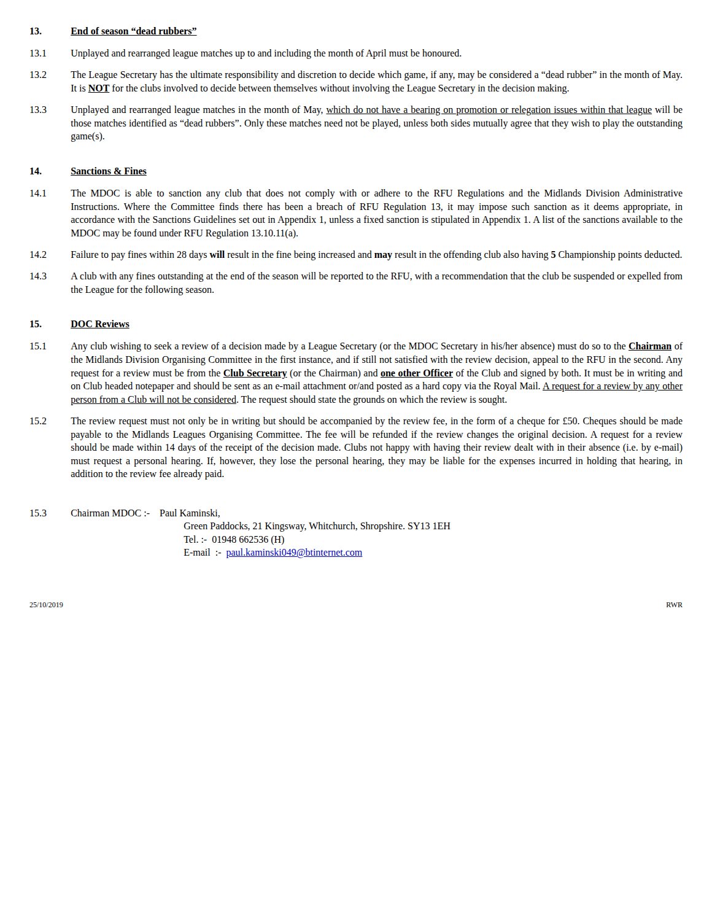13. End of season “dead rubbers”
13.1 Unplayed and rearranged league matches up to and including the month of April must be honoured.
13.2 The League Secretary has the ultimate responsibility and discretion to decide which game, if any, may be considered a “dead rubber” in the month of May. It is NOT for the clubs involved to decide between themselves without involving the League Secretary in the decision making.
13.3 Unplayed and rearranged league matches in the month of May, which do not have a bearing on promotion or relegation issues within that league will be those matches identified as “dead rubbers”. Only these matches need not be played, unless both sides mutually agree that they wish to play the outstanding game(s).
14. Sanctions & Fines
14.1 The MDOC is able to sanction any club that does not comply with or adhere to the RFU Regulations and the Midlands Division Administrative Instructions. Where the Committee finds there has been a breach of RFU Regulation 13, it may impose such sanction as it deems appropriate, in accordance with the Sanctions Guidelines set out in Appendix 1, unless a fixed sanction is stipulated in Appendix 1. A list of the sanctions available to the MDOC may be found under RFU Regulation 13.10.11(a).
14.2 Failure to pay fines within 28 days will result in the fine being increased and may result in the offending club also having 5 Championship points deducted.
14.3 A club with any fines outstanding at the end of the season will be reported to the RFU, with a recommendation that the club be suspended or expelled from the League for the following season.
15. DOC Reviews
15.1 Any club wishing to seek a review of a decision made by a League Secretary (or the MDOC Secretary in his/her absence) must do so to the Chairman of the Midlands Division Organising Committee in the first instance, and if still not satisfied with the review decision, appeal to the RFU in the second. Any request for a review must be from the Club Secretary (or the Chairman) and one other Officer of the Club and signed by both. It must be in writing and on Club headed notepaper and should be sent as an e-mail attachment or/and posted as a hard copy via the Royal Mail. A request for a review by any other person from a Club will not be considered. The request should state the grounds on which the review is sought.
15.2 The review request must not only be in writing but should be accompanied by the review fee, in the form of a cheque for £50. Cheques should be made payable to the Midlands Leagues Organising Committee. The fee will be refunded if the review changes the original decision. A request for a review should be made within 14 days of the receipt of the decision made. Clubs not happy with having their review dealt with in their absence (i.e. by e-mail) must request a personal hearing. If, however, they lose the personal hearing, they may be liable for the expenses incurred in holding that hearing, in addition to the review fee already paid.
15.3
Chairman MDOC :- Paul Kaminski,
Green Paddocks, 21 Kingsway, Whitchurch, Shropshire. SY13 1EH
Tel. :- 01948 662536 (H)
E-mail :- paul.kaminski049@btinternet.com
25/10/2019 RWR